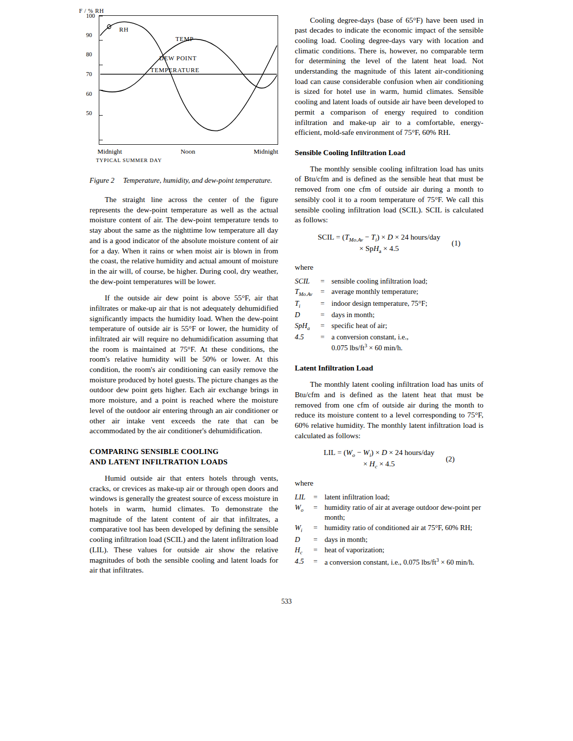F / % RH 100 90 80 70 60 50 RH TEMP DEW POINT TEMPERATURE
Midnight Noon Midnight
TYPICAL SUMMER DAY
Figure 2 Temperature, humidity, and dew-point temperature.
The straight line across the center of the figure represents the dew-point temperature as well as the actual moisture content of air. The dew-point temperature tends to stay about the same as the nighttime low temperature all day and is a good indicator of the absolute moisture content of air for a day. When it rains or when moist air is blown in from the coast, the relative humidity and actual amount of moisture in the air will, of course, be higher. During cool, dry weather, the dew-point temperatures will be lower.
If the outside air dew point is above 55°F, air that infiltrates or make-up air that is not adequately dehumidified significantly impacts the humidity load. When the dew-point temperature of outside air is 55°F or lower, the humidity of infiltrated air will require no dehumidification assuming that the room is maintained at 75°F. At these conditions, the room's relative humidity will be 50% or lower. At this condition, the room's air conditioning can easily remove the moisture produced by hotel guests. The picture changes as the outdoor dew point gets higher. Each air exchange brings in more moisture, and a point is reached where the moisture level of the outdoor air entering through an air conditioner or other air intake vent exceeds the rate that can be accommodated by the air conditioner's dehumidification.
Comparing Sensible Cooling
and Latent Infiltration Loads
Humid outside air that enters hotels through vents, cracks, or crevices as make-up air or through open doors and windows is generally the greatest source of excess moisture in hotels in warm, humid climates. To demonstrate the magnitude of the latent content of air that infiltrates, a comparative tool has been developed by defining the sensible cooling infiltration load (SCIL) and the latent infiltration load (LIL). These values for outside air show the relative magnitudes of both the sensible cooling and latent loads for air that infiltrates.
Cooling degree-days (base of 65°F) have been used in past decades to indicate the economic impact of the sensible cooling load. Cooling degree-days vary with location and climatic conditions. There is, however, no comparable term for determining the level of the latent heat load. Not understanding the magnitude of this latent air-conditioning load can cause considerable confusion when air conditioning is sized for hotel use in warm, humid climates. Sensible cooling and latent loads of outside air have been developed to permit a comparison of energy required to condition infiltration and make-up air to a comfortable, energy-efficient, mold-safe environment of 75°F, 60% RH.
Sensible Cooling Infiltration Load
The monthly sensible cooling infiltration load has units of Btu/cfm and is defined as the sensible heat that must be removed from one cfm of outside air during a month to sensibly cool it to a room temperature of 75°F. We call this sensible cooling infiltration load (SCIL). SCIL is calculated as follows:
SCIL = (TMo.Av − Ti) × D × 24 hours/day
× SpHa × 4.5
(1)
where
| SCIL | = | sensible cooling infiltration load; |
| T Mo.Av | = | average monthly temperature; |
| T i | = | indoor design temperature, 75°F; |
| D | = | days in month; |
| SpH a | = | specific heat of air; |
| 4.5 | = | a conversion constant, i.e., 0.075 lbs/ft 3 × 60 min/h. |
Latent Infiltration Load
The monthly latent cooling infiltration load has units of Btu/cfm and is defined as the latent heat that must be removed from one cfm of outside air during the month to reduce its moisture content to a level corresponding to 75°F, 60% relative humidity. The monthly latent infiltration load is calculated as follows:
LIL = (Wo − Wi) × D × 24 hours/day
× Hc × 4.5
(2)
where
| LIL | = | latent infiltration load; |
| W o | = | humidity ratio of air at average outdoor dew-point per month; |
| W i | = | humidity ratio of conditioned air at 75°F, 60% RH; |
| D | = | days in month; |
| H c | = | heat of vaporization; |
| 4.5 | = | a conversion constant, i.e., 0.075 lbs/ft 3 × 60 min/h. |
533